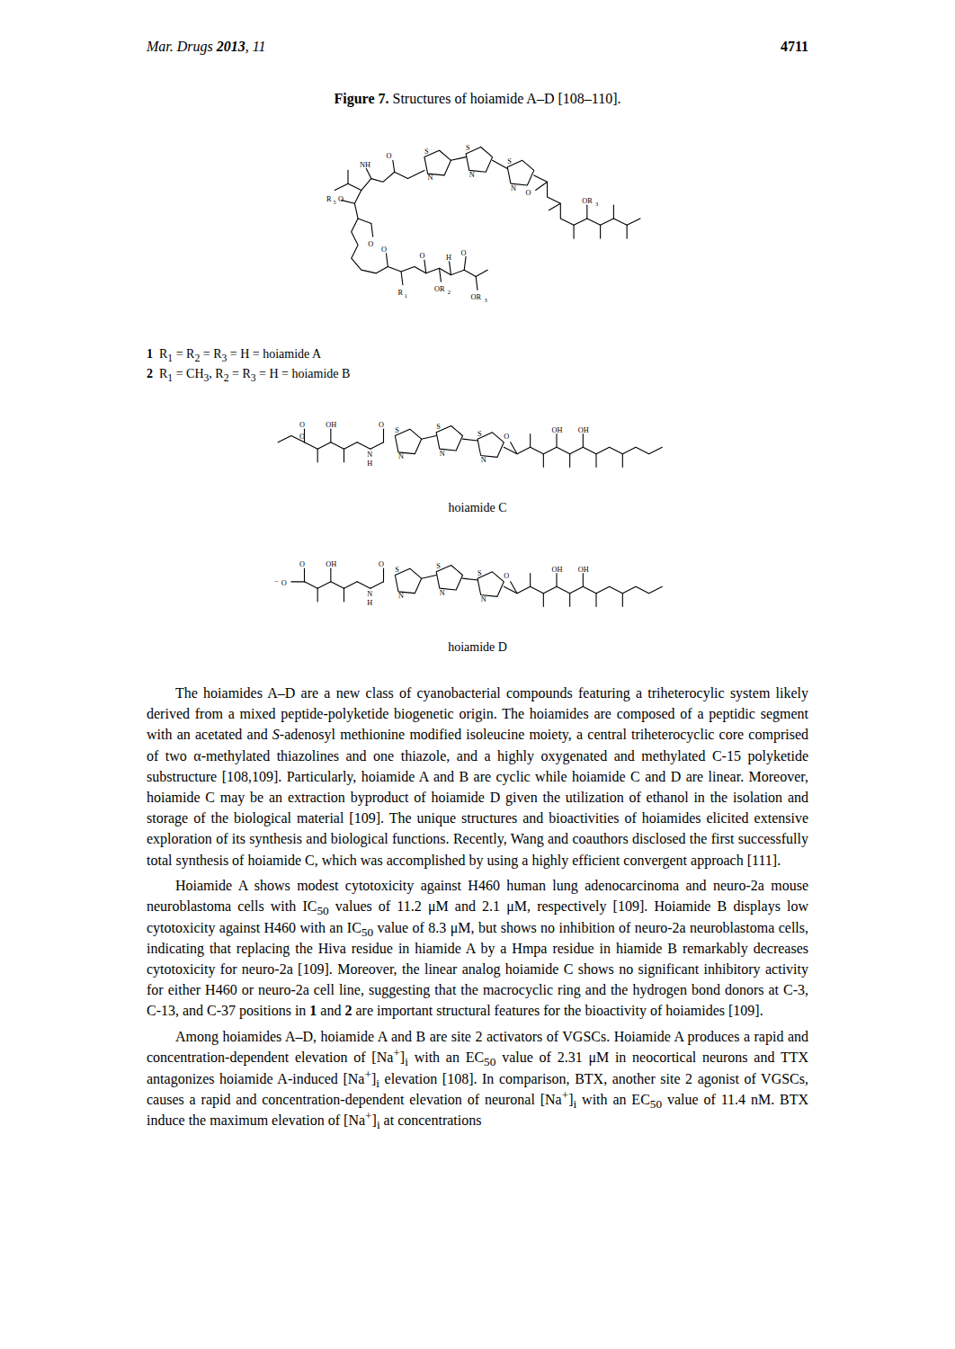Mar. Drugs 2013, 11 4711
Figure 7. Structures of hoiamide A–D [108–110].
S N S N S N O NH R 5 O O O R 1 O OR 2 H O OR 3 O OR 3
1 R1 = R2 = R3 = H = hoiamide A
2 R1 = CH3, R2 = R3 = H = hoiamide B
O O OH N H O S N S N S N O OH OH
hoiamide C
⁻ O O OH N H O S N S N S N O OH OH
hoiamide D
The hoiamides A–D are a new class of cyanobacterial compounds featuring a triheterocylic system likely derived from a mixed peptide-polyketide biogenetic origin. The hoiamides are composed of a peptidic segment with an acetated and S-adenosyl methionine modified isoleucine moiety, a central triheterocyclic core comprised of two α-methylated thiazolines and one thiazole, and a highly oxygenated and methylated C-15 polyketide substructure [108,109]. Particularly, hoiamide A and B are cyclic while hoiamide C and D are linear. Moreover, hoiamide C may be an extraction byproduct of hoiamide D given the utilization of ethanol in the isolation and storage of the biological material [109]. The unique structures and bioactivities of hoiamides elicited extensive exploration of its synthesis and biological functions. Recently, Wang and coauthors disclosed the first successfully total synthesis of hoiamide C, which was accomplished by using a highly efficient convergent approach [111].
Hoiamide A shows modest cytotoxicity against H460 human lung adenocarcinoma and neuro-2a mouse neuroblastoma cells with IC50 values of 11.2 μM and 2.1 μM, respectively [109]. Hoiamide B displays low cytotoxicity against H460 with an IC50 value of 8.3 μM, but shows no inhibition of neuro-2a neuroblastoma cells, indicating that replacing the Hiva residue in hiamide A by a Hmpa residue in hiamide B remarkably decreases cytotoxicity for neuro-2a [109]. Moreover, the linear analog hoiamide C shows no significant inhibitory activity for either H460 or neuro-2a cell line, suggesting that the macrocyclic ring and the hydrogen bond donors at C-3, C-13, and C-37 positions in 1 and 2 are important structural features for the bioactivity of hoiamides [109].
Among hoiamides A–D, hoiamide A and B are site 2 activators of VGSCs. Hoiamide A produces a rapid and concentration-dependent elevation of [Na+]i with an EC50 value of 2.31 μM in neocortical neurons and TTX antagonizes hoiamide A-induced [Na+]i elevation [108]. In comparison, BTX, another site 2 agonist of VGSCs, causes a rapid and concentration-dependent elevation of neuronal [Na+]i with an EC50 value of 11.4 nM. BTX induce the maximum elevation of [Na+]i at concentrations